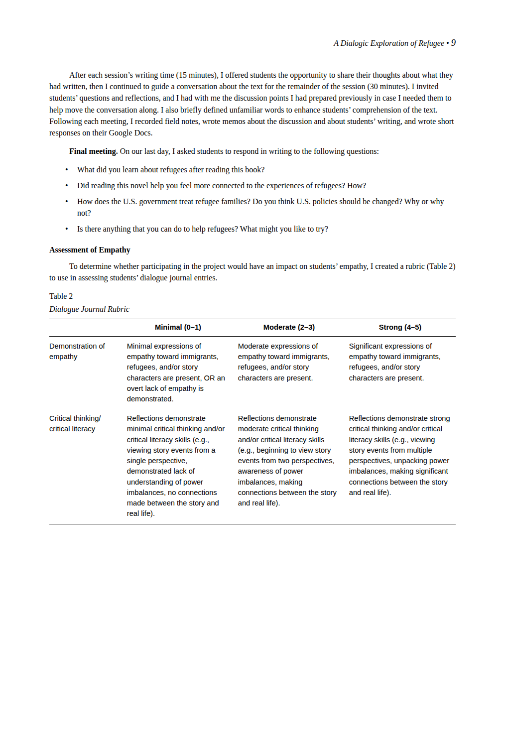A Dialogic Exploration of Refugee • 9
After each session’s writing time (15 minutes), I offered students the opportunity to share their thoughts about what they had written, then I continued to guide a conversation about the text for the remainder of the session (30 minutes). I invited students’ questions and reflections, and I had with me the discussion points I had prepared previously in case I needed them to help move the conversation along. I also briefly defined unfamiliar words to enhance students’ comprehension of the text. Following each meeting, I recorded field notes, wrote memos about the discussion and about students’ writing, and wrote short responses on their Google Docs.
Final meeting. On our last day, I asked students to respond in writing to the following questions:
What did you learn about refugees after reading this book?
Did reading this novel help you feel more connected to the experiences of refugees? How?
How does the U.S. government treat refugee families? Do you think U.S. policies should be changed? Why or why not?
Is there anything that you can do to help refugees? What might you like to try?
Assessment of Empathy
To determine whether participating in the project would have an impact on students’ empathy, I created a rubric (Table 2) to use in assessing students’ dialogue journal entries.
Table 2
Dialogue Journal Rubric
| | Minimal (0–1) | Moderate (2–3) | Strong (4–5) |
| --- | --- | --- | --- |
| Demonstration of empathy | Minimal expressions of empathy toward immigrants, refugees, and/or story characters are present, OR an overt lack of empathy is demonstrated. | Moderate expressions of empathy toward immigrants, refugees, and/or story characters are present. | Significant expressions of empathy toward immigrants, refugees, and/or story characters are present. |
| Critical thinking/ critical literacy | Reflections demonstrate minimal critical thinking and/or critical literacy skills (e.g., viewing story events from a single perspective, demonstrated lack of understanding of power imbalances, no connections made between the story and real life). | Reflections demonstrate moderate critical thinking and/or critical literacy skills (e.g., beginning to view story events from two perspectives, awareness of power imbalances, making connections between the story and real life). | Reflections demonstrate strong critical thinking and/or critical literacy skills (e.g., viewing story events from multiple perspectives, unpacking power imbalances, making significant connections between the story and real life). |